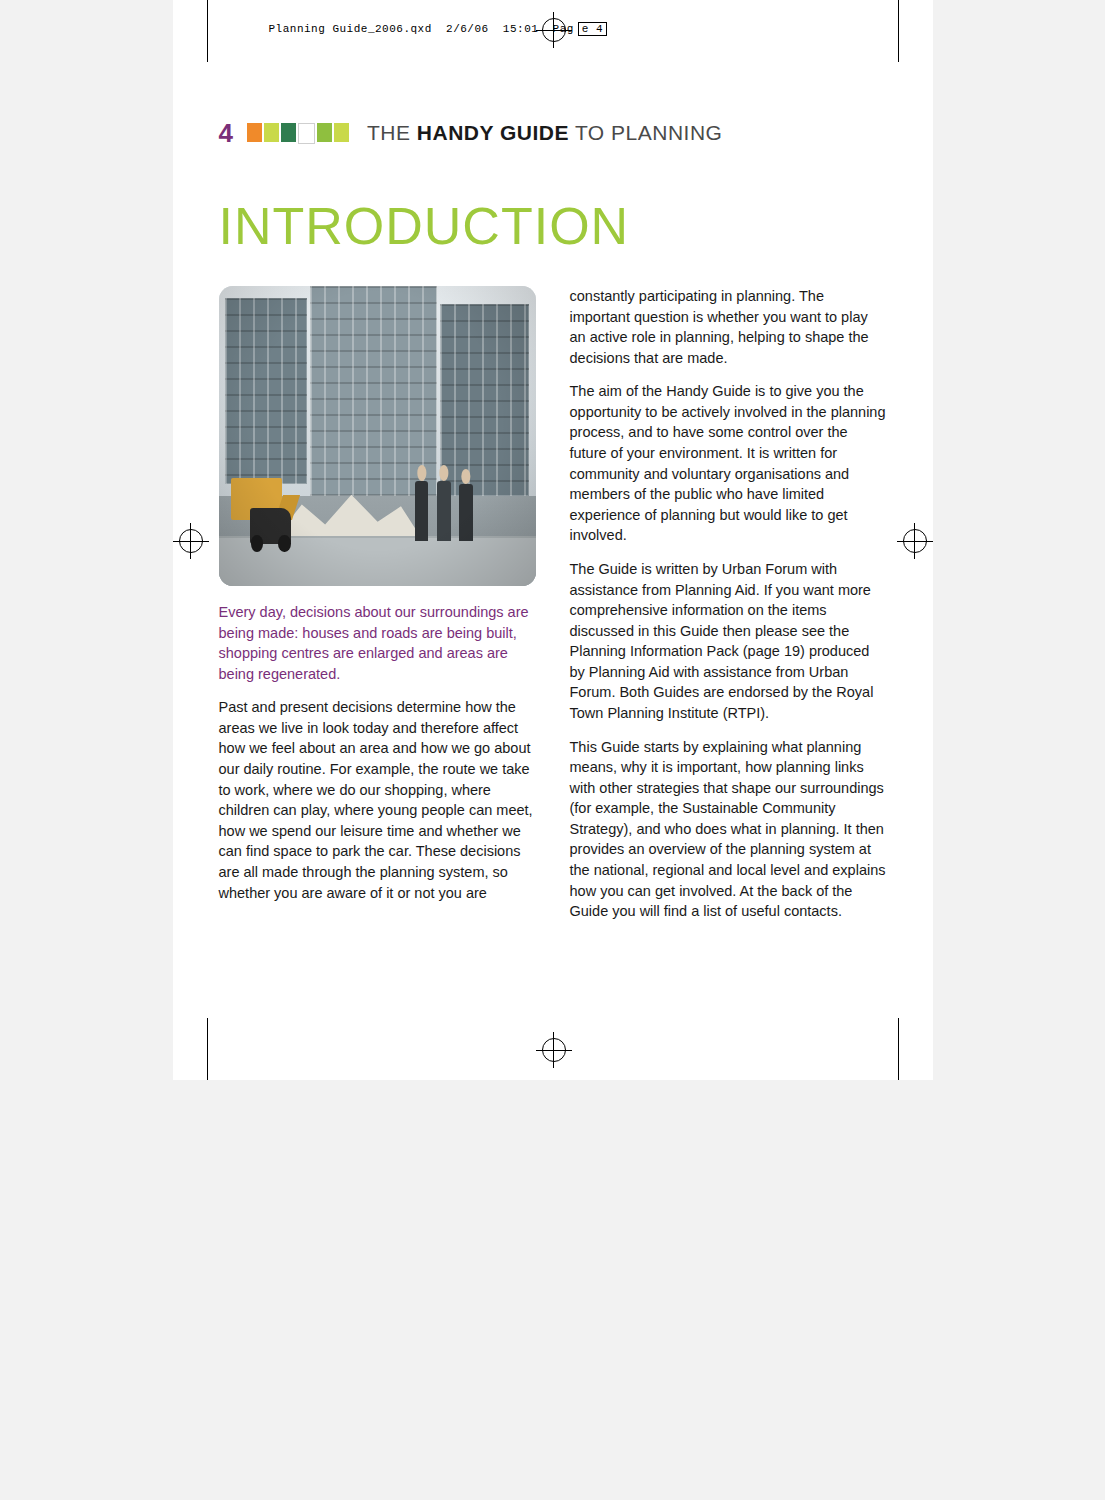Planning Guide_2006.qxd 2/6/06 15:01 Page 4
4
THE HANDY GUIDE TO PLANNING
INTRODUCTION
Every day, decisions about our surroundings are being made: houses and roads are being built, shopping centres are enlarged and areas are being regenerated.
Past and present decisions determine how the areas we live in look today and therefore affect how we feel about an area and how we go about our daily routine. For example, the route we take to work, where we do our shopping, where children can play, where young people can meet, how we spend our leisure time and whether we can find space to park the car. These decisions are all made through the planning system, so whether you are aware of it or not you are constantly participating in planning. The important question is whether you want to play an active role in planning, helping to shape the decisions that are made.
The aim of the Handy Guide is to give you the opportunity to be actively involved in the planning process, and to have some control over the future of your environment. It is written for community and voluntary organisations and members of the public who have limited experience of planning but would like to get involved.
The Guide is written by Urban Forum with assistance from Planning Aid. If you want more comprehensive information on the items discussed in this Guide then please see the Planning Information Pack (page 19) produced by Planning Aid with assistance from Urban Forum. Both Guides are endorsed by the Royal Town Planning Institute (RTPI).
This Guide starts by explaining what planning means, why it is important, how planning links with other strategies that shape our surroundings (for example, the Sustainable Community Strategy), and who does what in planning. It then provides an overview of the planning system at the national, regional and local level and explains how you can get involved. At the back of the Guide you will find a list of useful contacts.